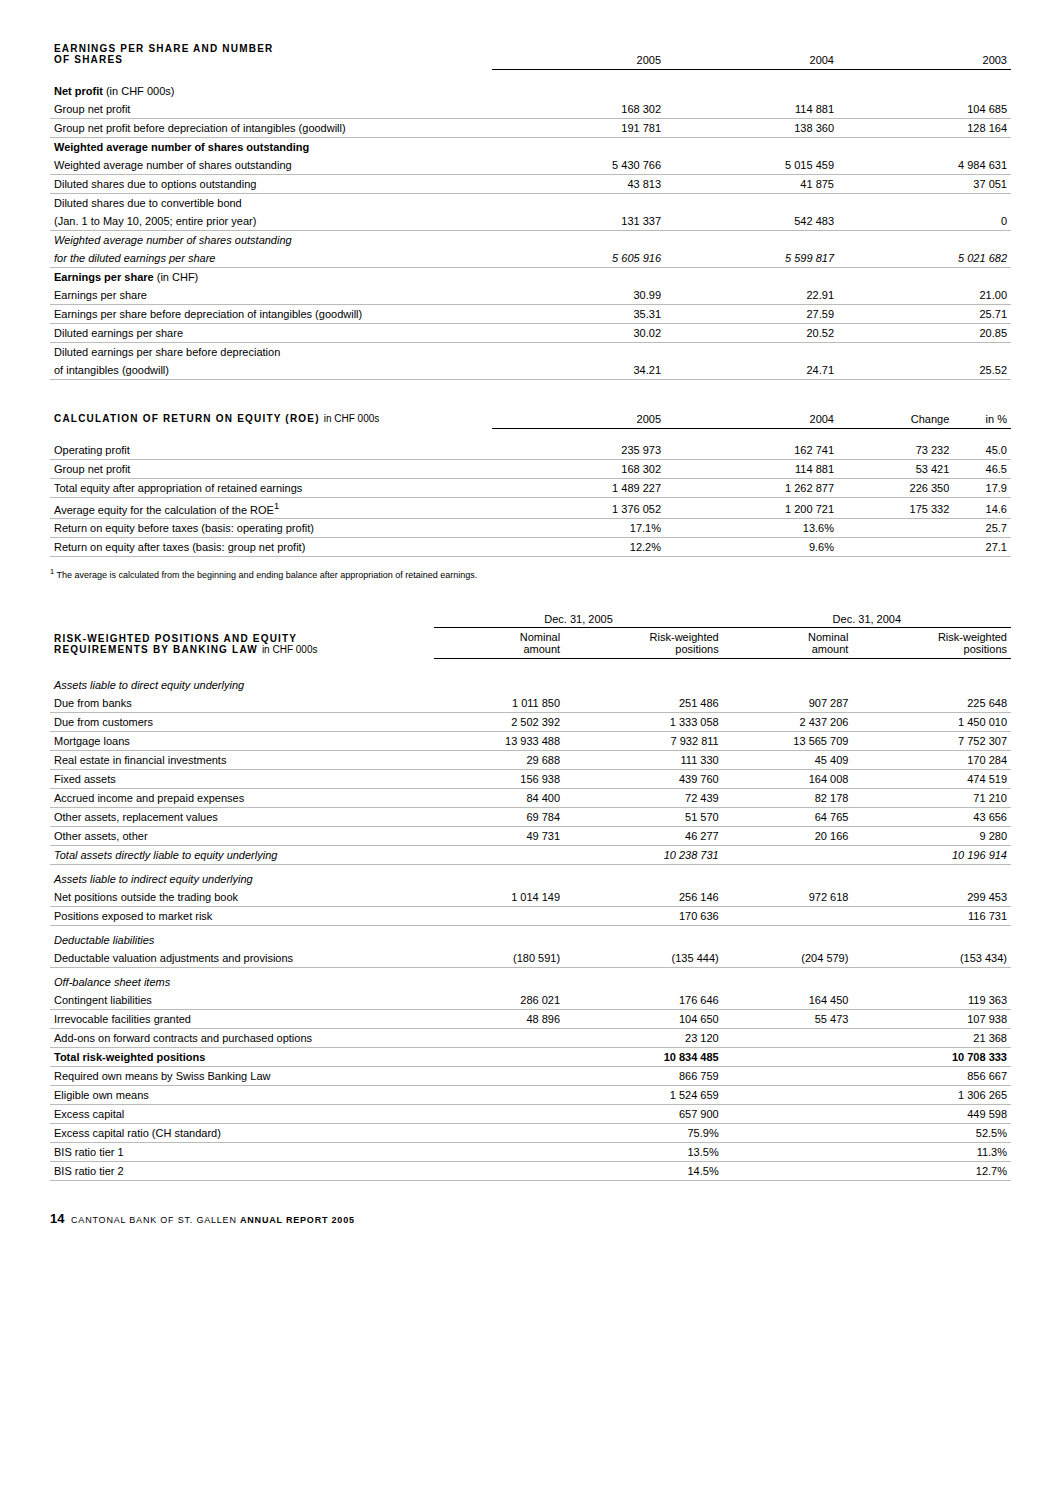| EARNINGS PER SHARE AND NUMBER OF SHARES | 2005 | 2004 | 2003 |
| Net profit (in CHF 000s) | | | |
| Group net profit | 168 302 | 114 881 | 104 685 |
| Group net profit before depreciation of intangibles (goodwill) | 191 781 | 138 360 | 128 164 |
| Weighted average number of shares outstanding | | | |
| Weighted average number of shares outstanding | 5 430 766 | 5 015 459 | 4 984 631 |
| Diluted shares due to options outstanding | 43 813 | 41 875 | 37 051 |
| Diluted shares due to convertible bond | | | |
| (Jan. 1 to May 10, 2005; entire prior year) | 131 337 | 542 483 | 0 |
| Weighted average number of shares outstanding | | | |
| for the diluted earnings per share | 5 605 916 | 5 599 817 | 5 021 682 |
| Earnings per share (in CHF) | | | |
| Earnings per share | 30.99 | 22.91 | 21.00 |
| Earnings per share before depreciation of intangibles (goodwill) | 35.31 | 27.59 | 25.71 |
| Diluted earnings per share | 30.02 | 20.52 | 20.85 |
| Diluted earnings per share before depreciation | | | |
| of intangibles (goodwill) | 34.21 | 24.71 | 25.52 |
| CALCULATION OF RETURN ON EQUITY (ROE) in CHF 000s | 2005 | 2004 | Change | in % |
| Operating profit | 235 973 | 162 741 | 73 232 | 45.0 |
| Group net profit | 168 302 | 114 881 | 53 421 | 46.5 |
| Total equity after appropriation of retained earnings | 1 489 227 | 1 262 877 | 226 350 | 17.9 |
| Average equity for the calculation of the ROE 1 | 1 376 052 | 1 200 721 | 175 332 | 14.6 |
| Return on equity before taxes (basis: operating profit) | 17.1% | 13.6% | | 25.7 |
| Return on equity after taxes (basis: group net profit) | 12.2% | 9.6% | | 27.1 |
1 The average is calculated from the beginning and ending balance after appropriation of retained earnings.
| | Dec. 31, 2005 | Dec. 31, 2004 |
| RISK-WEIGHTED POSITIONS AND EQUITY REQUIREMENTS BY BANKING LAW in CHF 000s | Nominal amount | Risk-weighted positions | Nominal amount | Risk-weighted positions |
| Assets liable to direct equity underlying |
| Due from banks | 1 011 850 | 251 486 | 907 287 | 225 648 |
| Due from customers | 2 502 392 | 1 333 058 | 2 437 206 | 1 450 010 |
| Mortgage loans | 13 933 488 | 7 932 811 | 13 565 709 | 7 752 307 |
| Real estate in financial investments | 29 688 | 111 330 | 45 409 | 170 284 |
| Fixed assets | 156 938 | 439 760 | 164 008 | 474 519 |
| Accrued income and prepaid expenses | 84 400 | 72 439 | 82 178 | 71 210 |
| Other assets, replacement values | 69 784 | 51 570 | 64 765 | 43 656 |
| Other assets, other | 49 731 | 46 277 | 20 166 | 9 280 |
| Total assets directly liable to equity underlying | | 10 238 731 | | 10 196 914 |
| Assets liable to indirect equity underlying |
| Net positions outside the trading book | 1 014 149 | 256 146 | 972 618 | 299 453 |
| Positions exposed to market risk | | 170 636 | | 116 731 |
| Deductable liabilities |
| Deductable valuation adjustments and provisions | (180 591) | (135 444) | (204 579) | (153 434) |
| Off-balance sheet items |
| Contingent liabilities | 286 021 | 176 646 | 164 450 | 119 363 |
| Irrevocable facilities granted | 48 896 | 104 650 | 55 473 | 107 938 |
| Add-ons on forward contracts and purchased options | | 23 120 | | 21 368 |
| Total risk-weighted positions | | 10 834 485 | | 10 708 333 |
| Required own means by Swiss Banking Law | | 866 759 | | 856 667 |
| Eligible own means | | 1 524 659 | | 1 306 265 |
| Excess capital | | 657 900 | | 449 598 |
| Excess capital ratio (CH standard) | | 75.9% | | 52.5% |
| BIS ratio tier 1 | | 13.5% | | 11.3% |
| BIS ratio tier 2 | | 14.5% | | 12.7% |
14 CANTONAL BANK OF ST. GALLEN ANNUAL REPORT 2005